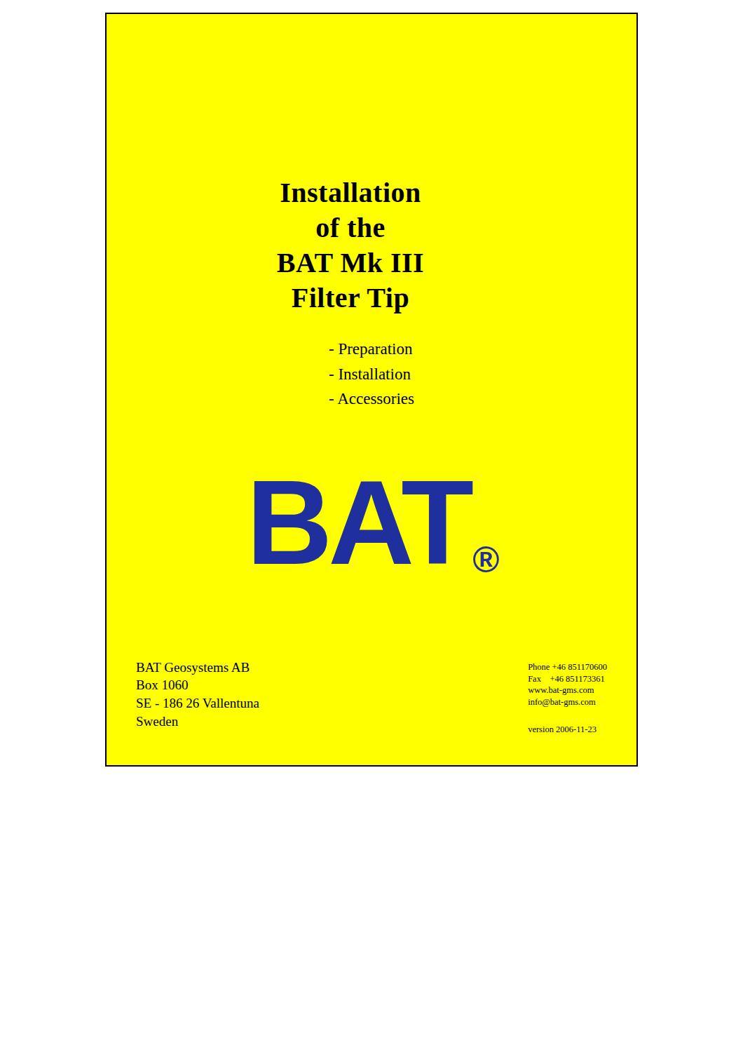Installation
of the
BAT Mk III
Filter Tip
- Preparation
- Installation
- Accessories
BAT®
BAT Geosystems AB
Box 1060
SE - 186 26 Vallentuna
Sweden
Phone +46 851170600
Fax +46 851173361
www.bat-gms.com
info@bat-gms.com
version 2006-11-23